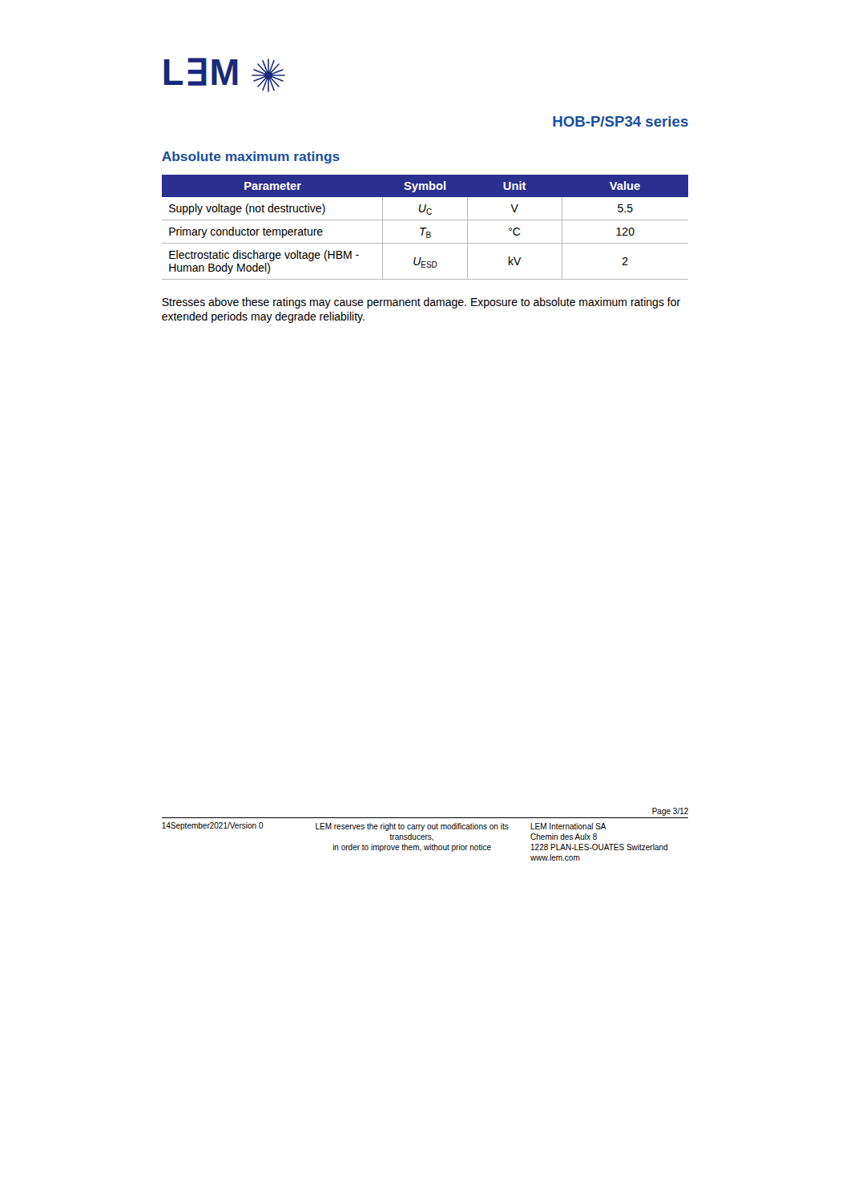L∃M
HOB-P/SP34 series
Absolute maximum ratings
| Parameter | Symbol | Unit | Value |
| --- | --- | --- | --- |
| Supply voltage (not destructive) | U C | V | 5.5 |
| Primary conductor temperature | T B | °C | 120 |
| Electrostatic discharge voltage (HBM - Human Body Model) | U ESD | kV | 2 |
Stresses above these ratings may cause permanent damage. Exposure to absolute maximum ratings for extended periods may degrade reliability.
Page 3/12
14September2021/Version 0
LEM reserves the right to carry out modifications on its transducers,
in order to improve them, without prior notice
LEM International SA
Chemin des Aulx 8
1228 PLAN-LES-OUATES Switzerland
www.lem.com